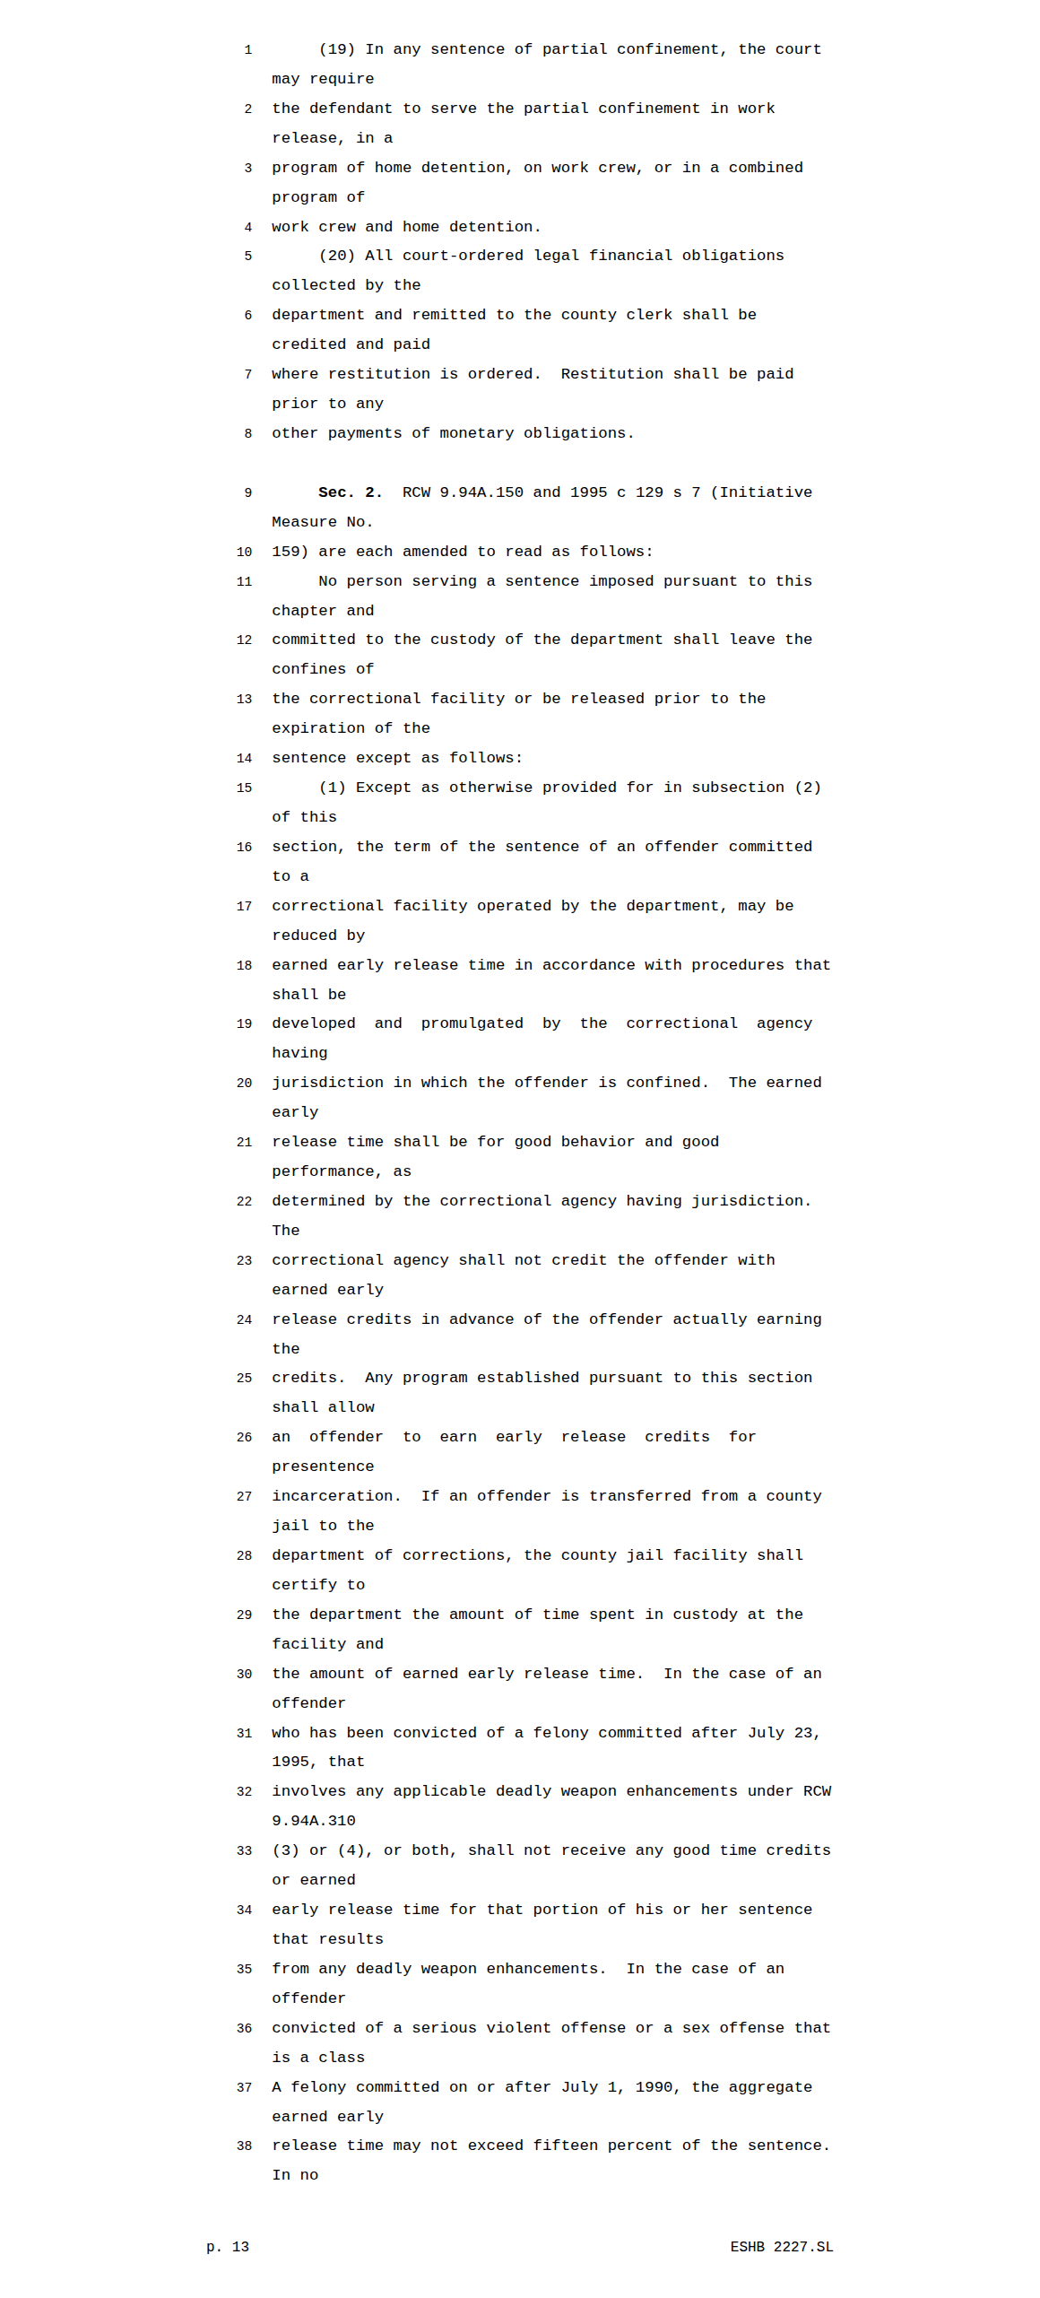1 (19) In any sentence of partial confinement, the court may require
2 the defendant to serve the partial confinement in work release, in a
3 program of home detention, on work crew, or in a combined program of
4 work crew and home detention.
5 (20) All court-ordered legal financial obligations collected by the
6 department and remitted to the county clerk shall be credited and paid
7 where restitution is ordered. Restitution shall be paid prior to any
8 other payments of monetary obligations.
9 Sec. 2. RCW 9.94A.150 and 1995 c 129 s 7 (Initiative Measure No.
10159) are each amended to read as follows:
11 No person serving a sentence imposed pursuant to this chapter and
12 committed to the custody of the department shall leave the confines of
13 the correctional facility or be released prior to the expiration of the
14 sentence except as follows:
15 (1) Except as otherwise provided for in subsection (2) of this
16 section, the term of the sentence of an offender committed to a
17 correctional facility operated by the department, may be reduced by
18 earned early release time in accordance with procedures that shall be
19 developed and promulgated by the correctional agency having
20 jurisdiction in which the offender is confined. The earned early
21 release time shall be for good behavior and good performance, as
22 determined by the correctional agency having jurisdiction. The
23 correctional agency shall not credit the offender with earned early
24 release credits in advance of the offender actually earning the
25 credits. Any program established pursuant to this section shall allow
26 an offender to earn early release credits for presentence
27 incarceration. If an offender is transferred from a county jail to the
28 department of corrections, the county jail facility shall certify to
29 the department the amount of time spent in custody at the facility and
30 the amount of earned early release time. In the case of an offender
31 who has been convicted of a felony committed after July 23, 1995, that
32 involves any applicable deadly weapon enhancements under RCW 9.94A.310
33(3) or (4), or both, shall not receive any good time credits or earned
34 early release time for that portion of his or her sentence that results
35 from any deadly weapon enhancements. In the case of an offender
36 convicted of a serious violent offense or a sex offense that is a class
37 A felony committed on or after July 1, 1990, the aggregate earned early
38 release time may not exceed fifteen percent of the sentence. In no
p. 13 ESHB 2227.SL